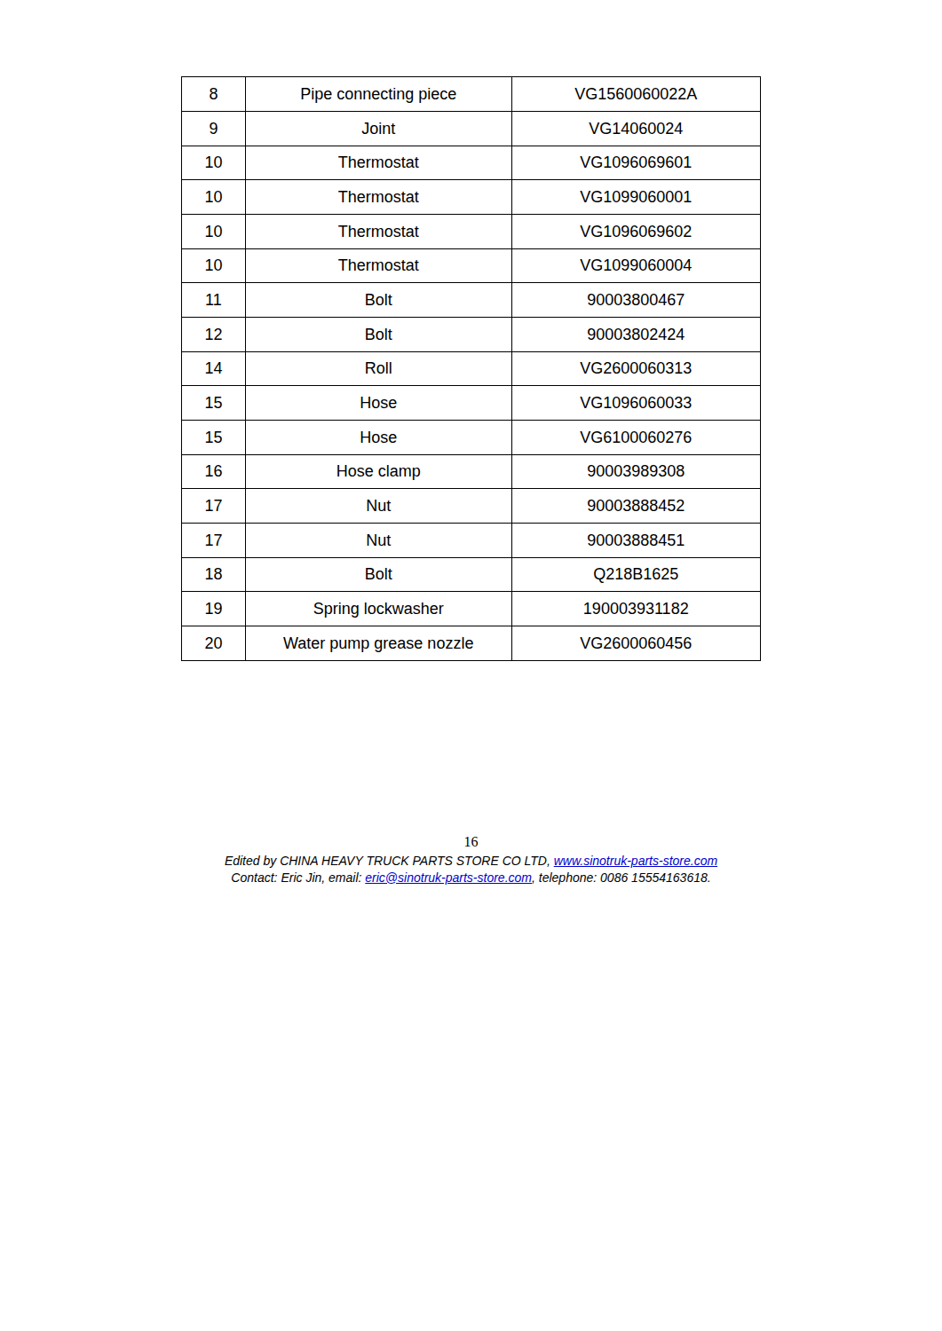| 8 | Pipe connecting piece | VG1560060022A |
| 9 | Joint | VG14060024 |
| 10 | Thermostat | VG1096069601 |
| 10 | Thermostat | VG1099060001 |
| 10 | Thermostat | VG1096069602 |
| 10 | Thermostat | VG1099060004 |
| 11 | Bolt | 90003800467 |
| 12 | Bolt | 90003802424 |
| 14 | Roll | VG2600060313 |
| 15 | Hose | VG1096060033 |
| 15 | Hose | VG6100060276 |
| 16 | Hose clamp | 90003989308 |
| 17 | Nut | 90003888452 |
| 17 | Nut | 90003888451 |
| 18 | Bolt | Q218B1625 |
| 19 | Spring lockwasher | 190003931182 |
| 20 | Water pump grease nozzle | VG2600060456 |
16
Edited by CHINA HEAVY TRUCK PARTS STORE CO LTD, www.sinotruk-parts-store.com
Contact: Eric Jin, email: eric@sinotruk-parts-store.com, telephone: 0086 15554163618.